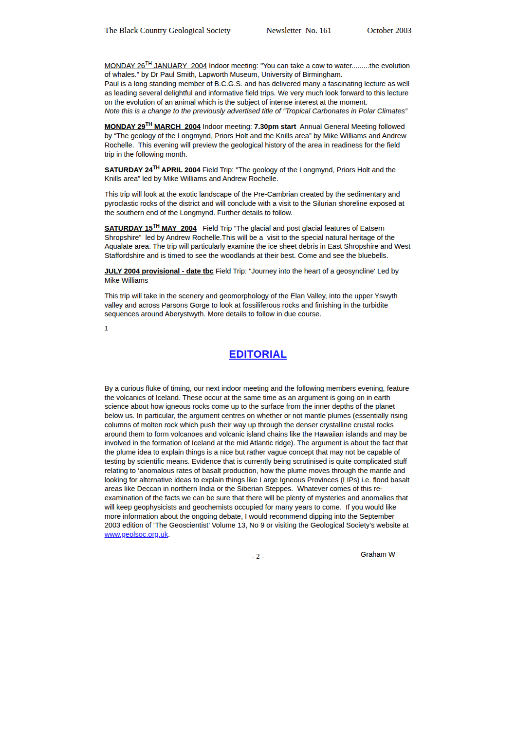The Black Country Geological Society Newsletter No. 161 October 2003
MONDAY 26TH JANUARY 2004 Indoor meeting: "You can take a cow to water.........the evolution of whales." by Dr Paul Smith, Lapworth Museum, University of Birmingham.
Paul is a long standing member of B.C.G.S. and has delivered many a fascinating lecture as well as leading several delightful and informative field trips. We very much look forward to this lecture on the evolution of an animal which is the subject of intense interest at the moment.
Note this is a change to the previously advertised title of “Tropical Carbonates in Polar Climates”
MONDAY 29TH MARCH 2004 Indoor meeting: 7.30pm start Annual General Meeting followed by “The geology of the Longmynd, Priors Holt and the Knills area” by Mike Williams and Andrew Rochelle. This evening will preview the geological history of the area in readiness for the field trip in the following month.
SATURDAY 24TH APRIL 2004 Field Trip: "The geology of the Longmynd, Priors Holt and the Knills area" led by Mike Williams and Andrew Rochelle.
This trip will look at the exotic landscape of the Pre-Cambrian created by the sedimentary and pyroclastic rocks of the district and will conclude with a visit to the Silurian shoreline exposed at the southern end of the Longmynd. Further details to follow.
SATURDAY 15TH MAY 2004 Field Trip “The glacial and post glacial features of Eatsern Shropshire” led by Andrew Rochelle.This will be a visit to the special natural heritage of the Aqualate area. The trip will particularly examine the ice sheet debris in East Shropshire and West Staffordshire and is timed to see the woodlands at their best. Come and see the bluebells.
JULY 2004 provisional - date tbc Field Trip: "Journey into the heart of a geosyncline' Led by Mike Williams
This trip will take in the scenery and geomorphology of the Elan Valley, into the upper Yswyth valley and across Parsons Gorge to look at fossiliferous rocks and finishing in the turbidite sequences around Aberystwyth. More details to follow in due course.
1
EDITORIAL
By a curious fluke of timing, our next indoor meeting and the following members evening, feature the volcanics of Iceland. These occur at the same time as an argument is going on in earth science about how igneous rocks come up to the surface from the inner depths of the planet below us. In particular, the argument centres on whether or not mantle plumes (essentially rising columns of molten rock which push their way up through the denser crystalline crustal rocks around them to form volcanoes and volcanic island chains like the Hawaiian islands and may be involved in the formation of Iceland at the mid Atlantic ridge). The argument is about the fact that the plume idea to explain things is a nice but rather vague concept that may not be capable of testing by scientific means. Evidence that is currently being scrutinised is quite complicated stuff relating to ‘anomalous rates of basalt production, how the plume moves through the mantle and looking for alternative ideas to explain things like Large Igneous Provinces (LIPs) i.e. flood basalt areas like Deccan in northern India or the Siberian Steppes. Whatever comes of this re-examination of the facts we can be sure that there will be plenty of mysteries and anomalies that will keep geophysicists and geochemists occupied for many years to come. If you would like more information about the ongoing debate, I would recommend dipping into the September 2003 edition of ‘The Geoscientist’ Volume 13, No 9 or visiting the Geological Society's website at www.geolsoc.org.uk.
Graham W
- 2 -